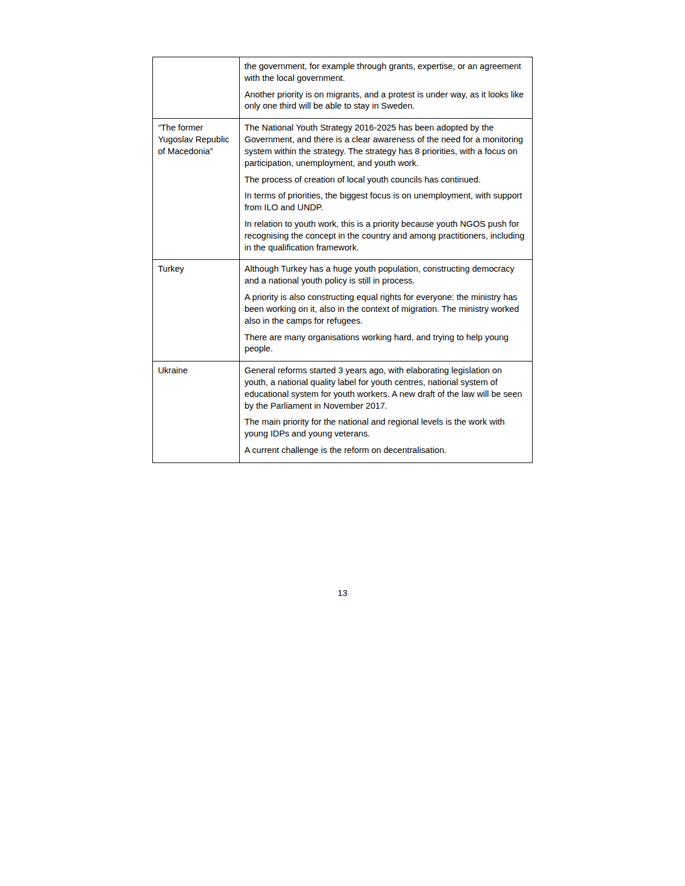| | the government, for example through grants, expertise, or an agreement with the local government. Another priority is on migrants, and a protest is under way, as it looks like only one third will be able to stay in Sweden. |
| “The former Yugoslav Republic of Macedonia” | The National Youth Strategy 2016-2025 has been adopted by the Government, and there is a clear awareness of the need for a monitoring system within the strategy. The strategy has 8 priorities, with a focus on participation, unemployment, and youth work. The process of creation of local youth councils has continued. In terms of priorities, the biggest focus is on unemployment, with support from ILO and UNDP. In relation to youth work, this is a priority because youth NGOS push for recognising the concept in the country and among practitioners, including in the qualification framework. |
| Turkey | Although Turkey has a huge youth population, constructing democracy and a national youth policy is still in process. A priority is also constructing equal rights for everyone: the ministry has been working on it, also in the context of migration. The ministry worked also in the camps for refugees. There are many organisations working hard, and trying to help young people. |
| Ukraine | General reforms started 3 years ago, with elaborating legislation on youth, a national quality label for youth centres, national system of educational system for youth workers. A new draft of the law will be seen by the Parliament in November 2017. The main priority for the national and regional levels is the work with young IDPs and young veterans. A current challenge is the reform on decentralisation. |
13